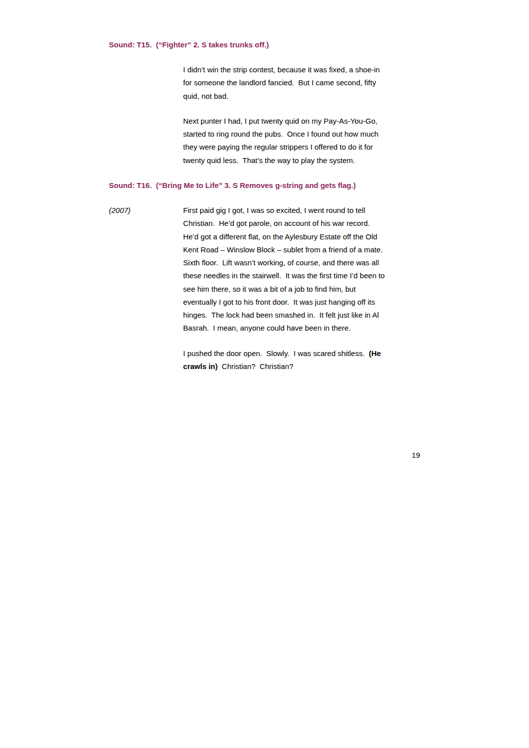Sound: T15. (“Fighter” 2. S takes trunks off.)
I didn’t win the strip contest, because it was fixed, a shoe-in for someone the landlord fancied. But I came second, fifty quid, not bad.
Next punter I had, I put twenty quid on my Pay-As-You-Go, started to ring round the pubs. Once I found out how much they were paying the regular strippers I offered to do it for twenty quid less. That’s the way to play the system.
Sound: T16. (“Bring Me to Life” 3. S Removes g-string and gets flag.)
(2007)
First paid gig I got, I was so excited, I went round to tell Christian. He’d got parole, on account of his war record. He’d got a different flat, on the Aylesbury Estate off the Old Kent Road – Winslow Block – sublet from a friend of a mate. Sixth floor. Lift wasn’t working, of course, and there was all these needles in the stairwell. It was the first time I’d been to see him there, so it was a bit of a job to find him, but eventually I got to his front door. It was just hanging off its hinges. The lock had been smashed in. It felt just like in Al Basrah. I mean, anyone could have been in there.
I pushed the door open. Slowly. I was scared shitless. (He crawls in) Christian? Christian?
19